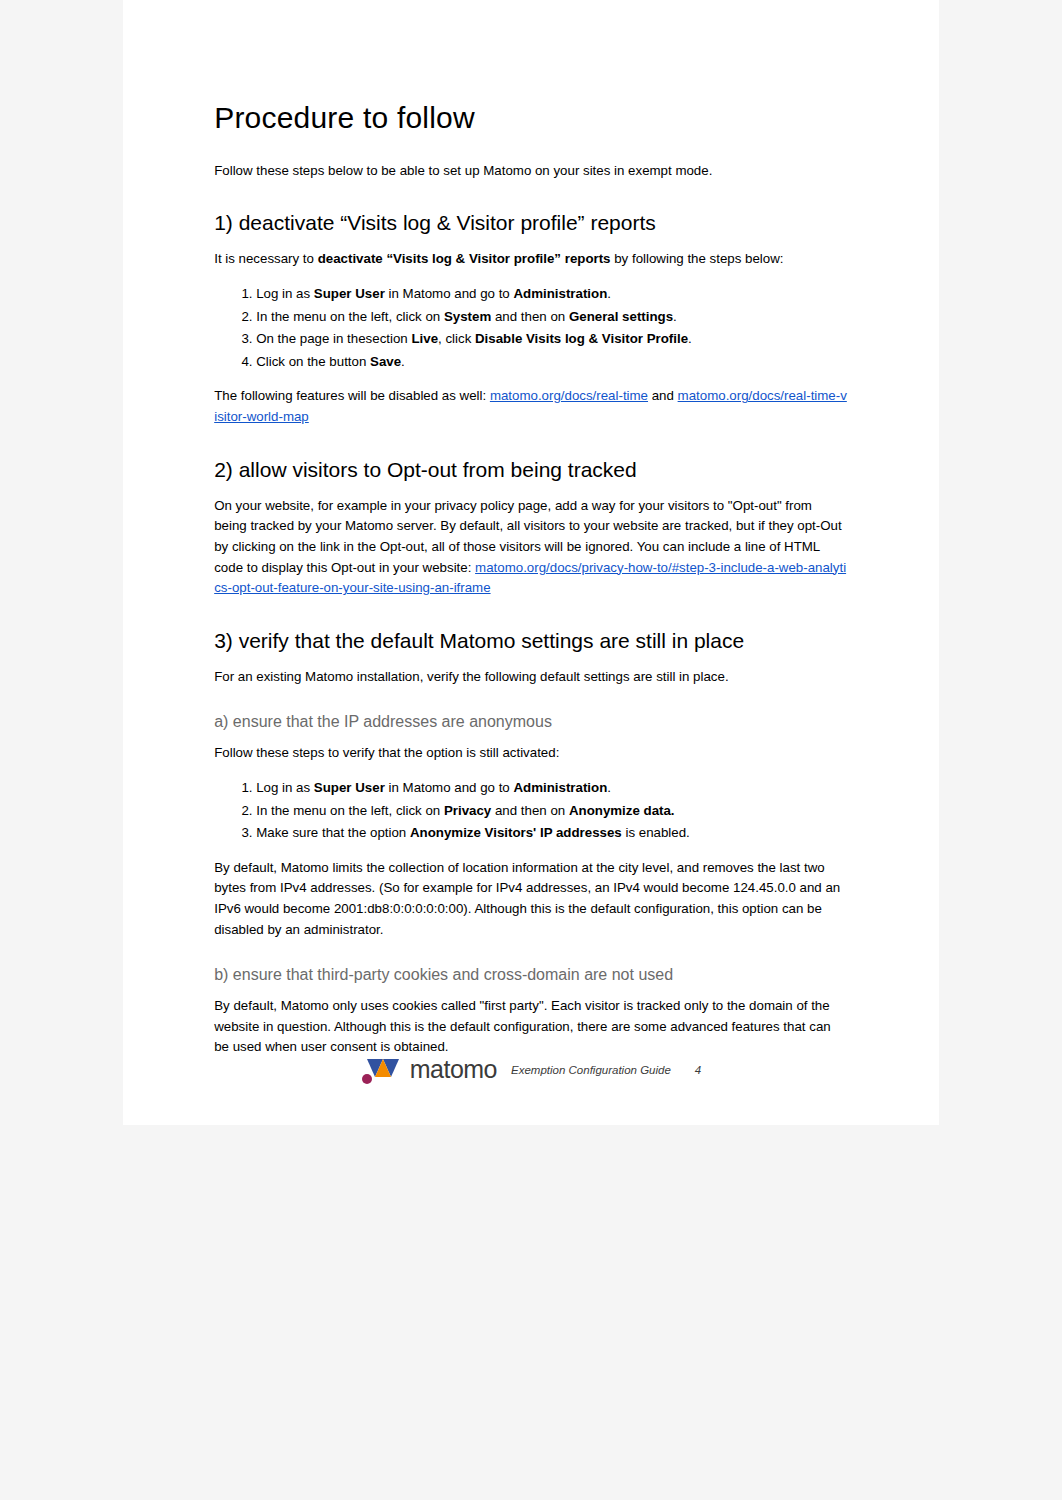Procedure to follow
Follow these steps below to be able to set up Matomo on your sites in exempt mode.
1) deactivate “Visits log & Visitor profile” reports
It is necessary to deactivate “Visits log & Visitor profile” reports by following the steps below:
Log in as Super User in Matomo and go to Administration.
In the menu on the left, click on System and then on General settings.
On the page in thesection Live, click Disable Visits log & Visitor Profile.
Click on the button Save.
The following features will be disabled as well: matomo.org/docs/real-time and matomo.org/docs/real-time-visitor-world-map
2) allow visitors to Opt-out from being tracked
On your website, for example in your privacy policy page, add a way for your visitors to "Opt-out" from being tracked by your Matomo server. By default, all visitors to your website are tracked, but if they opt-Out by clicking on the link in the Opt-out, all of those visitors will be ignored. You can include a line of HTML code to display this Opt-out in your website: matomo.org/docs/privacy-how-to/#step-3-include-a-web-analytics-opt-out-feature-on-your-site-using-an-iframe
3) verify that the default Matomo settings are still in place
For an existing Matomo installation, verify the following default settings are still in place.
a) ensure that the IP addresses are anonymous
Follow these steps to verify that the option is still activated:
Log in as Super User in Matomo and go to Administration.
In the menu on the left, click on Privacy and then on Anonymize data.
Make sure that the option Anonymize Visitors' IP addresses is enabled.
By default, Matomo limits the collection of location information at the city level, and removes the last two bytes from IPv4 addresses. (So for example for IPv4 addresses, an IPv4 would become 124.45.0.0 and an IPv6 would become 2001:db8:0:0:0:0:0:00). Although this is the default configuration, this option can be disabled by an administrator.
b) ensure that third-party cookies and cross-domain are not used
By default, Matomo only uses cookies called "first party". Each visitor is tracked only to the domain of the website in question. Although this is the default configuration, there are some advanced features that can be used when user consent is obtained.
matomo
Exemption Configuration Guide
4